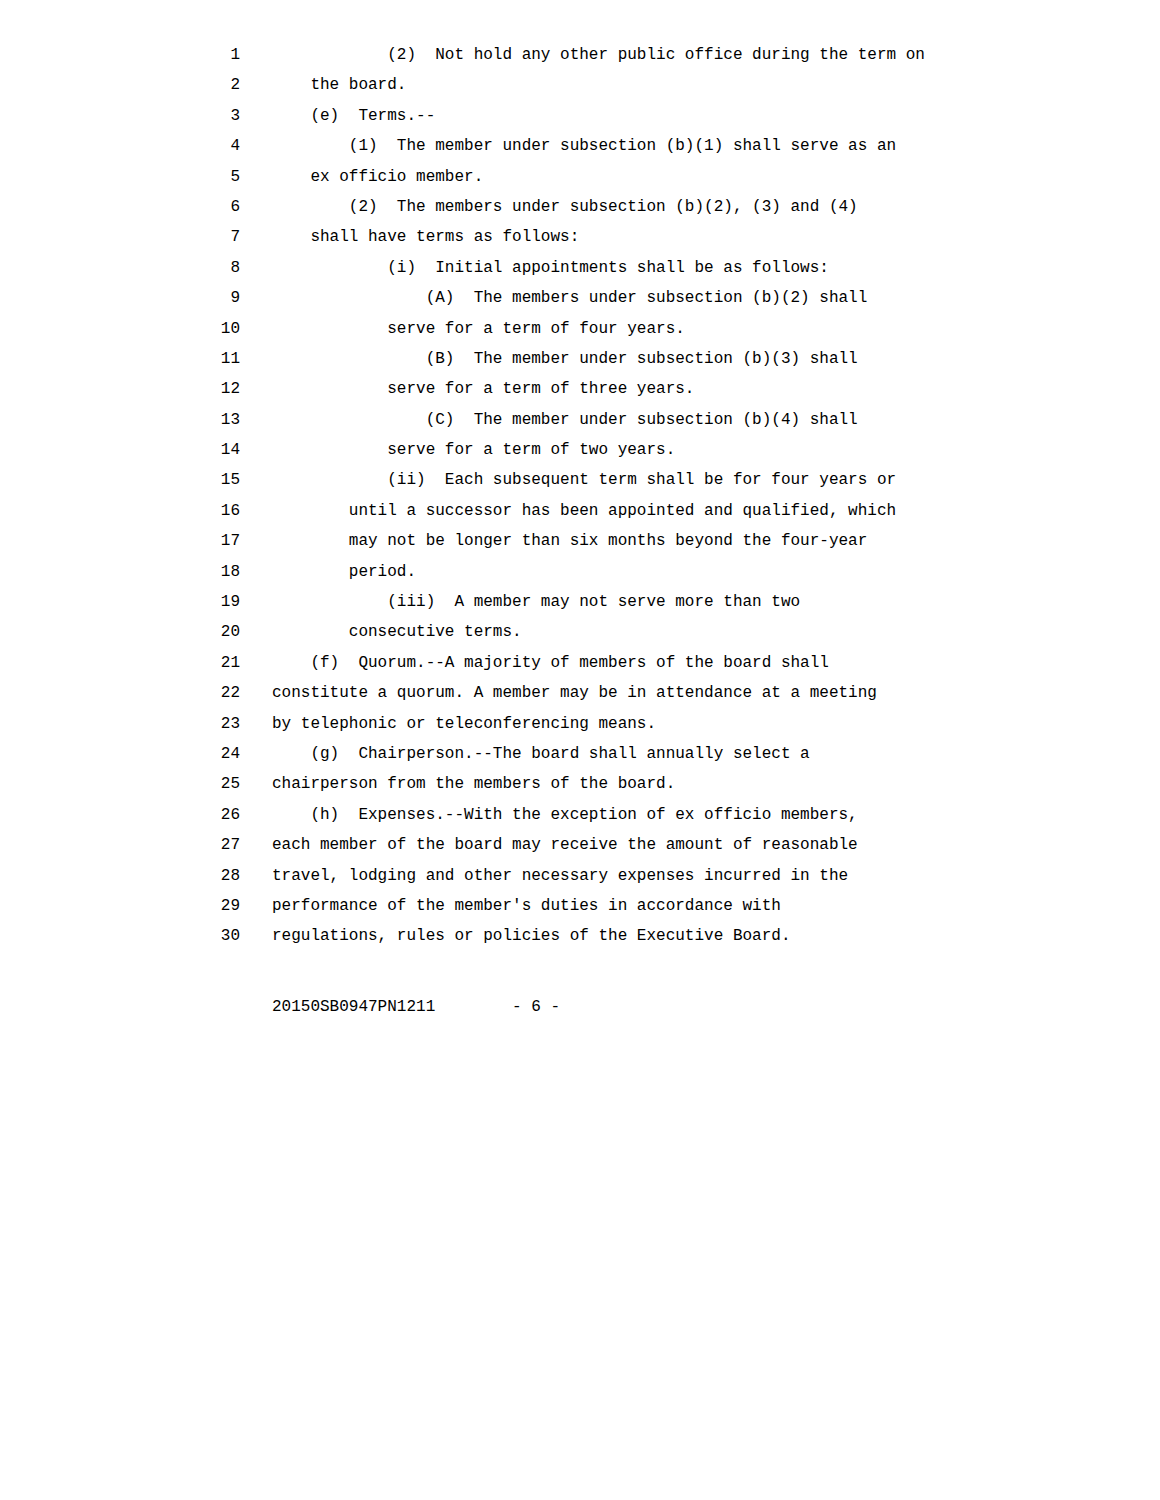(2) Not hold any other public office during the term on
the board.
(e) Terms.--
(1) The member under subsection (b)(1) shall serve as an
ex officio member.
(2) The members under subsection (b)(2), (3) and (4)
shall have terms as follows:
(i) Initial appointments shall be as follows:
(A) The members under subsection (b)(2) shall
serve for a term of four years.
(B) The member under subsection (b)(3) shall
serve for a term of three years.
(C) The member under subsection (b)(4) shall
serve for a term of two years.
(ii) Each subsequent term shall be for four years or
until a successor has been appointed and qualified, which
may not be longer than six months beyond the four-year
period.
(iii) A member may not serve more than two
consecutive terms.
(f) Quorum.--A majority of members of the board shall
constitute a quorum. A member may be in attendance at a meeting
by telephonic or teleconferencing means.
(g) Chairperson.--The board shall annually select a
chairperson from the members of the board.
(h) Expenses.--With the exception of ex officio members,
each member of the board may receive the amount of reasonable
travel, lodging and other necessary expenses incurred in the
performance of the member's duties in accordance with
regulations, rules or policies of the Executive Board.
20150SB0947PN1211 - 6 -